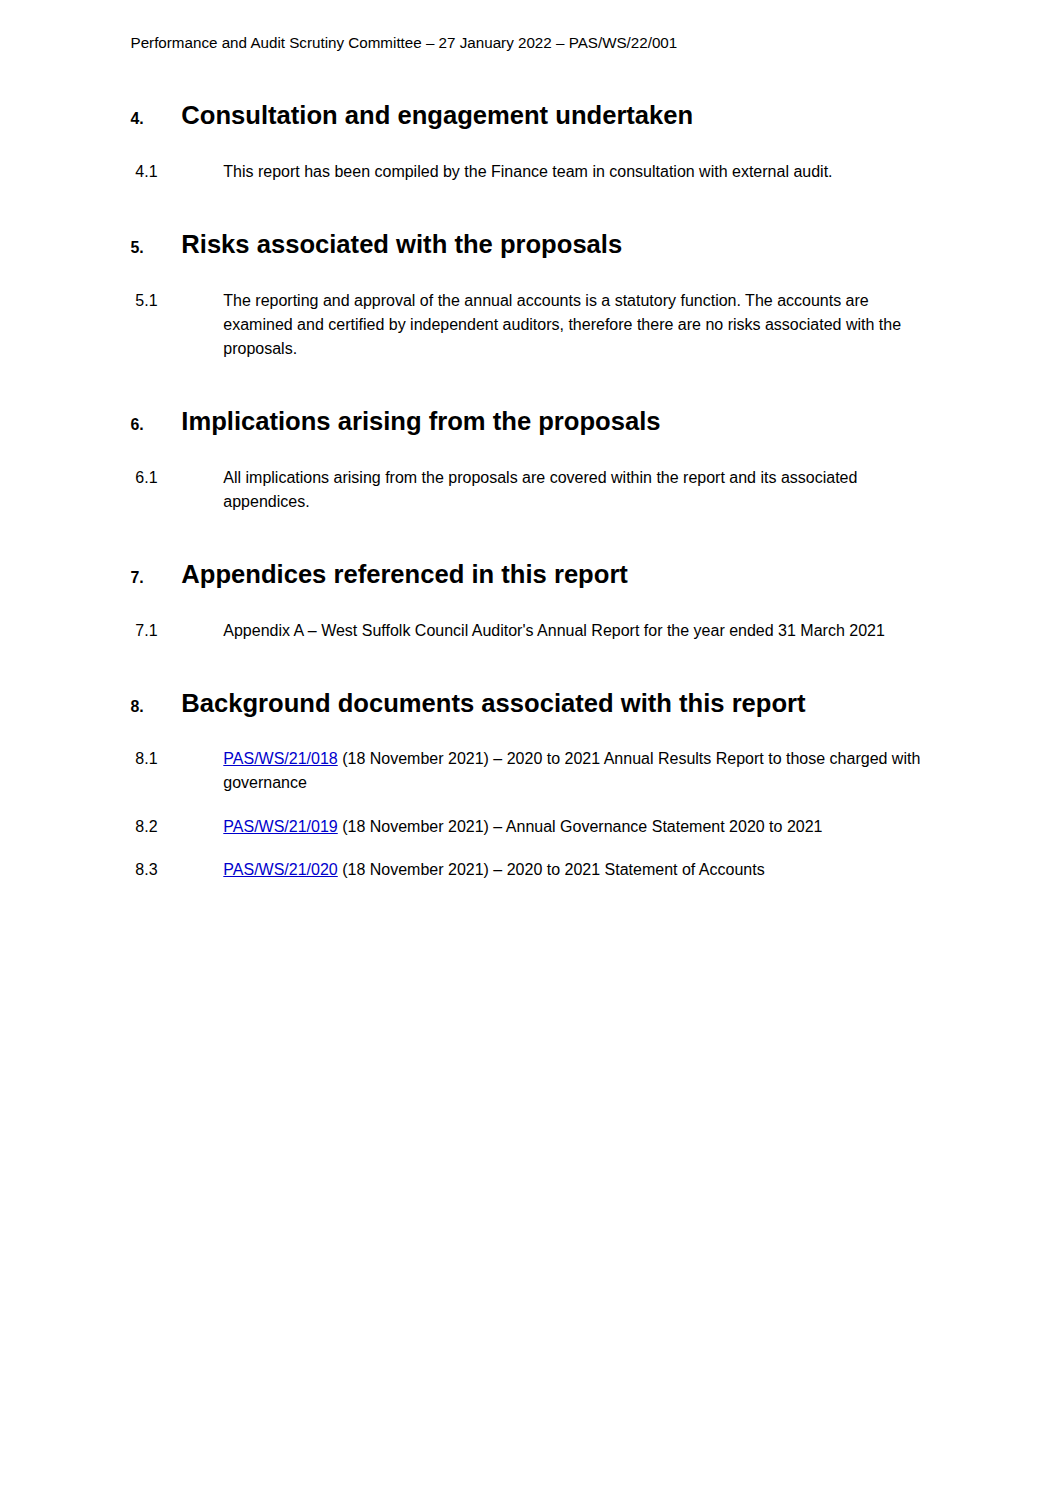Performance and Audit Scrutiny Committee – 27 January 2022 – PAS/WS/22/001
4. Consultation and engagement undertaken
4.1
This report has been compiled by the Finance team in consultation with external audit.
5. Risks associated with the proposals
5.1
The reporting and approval of the annual accounts is a statutory function. The accounts are examined and certified by independent auditors, therefore there are no risks associated with the proposals.
6. Implications arising from the proposals
6.1
All implications arising from the proposals are covered within the report and its associated appendices.
7. Appendices referenced in this report
7.1
Appendix A – West Suffolk Council Auditor's Annual Report for the year ended 31 March 2021
8. Background documents associated with this report
8.1
PAS/WS/21/018 (18 November 2021) – 2020 to 2021 Annual Results Report to those charged with governance
8.2
PAS/WS/21/019 (18 November 2021) – Annual Governance Statement 2020 to 2021
8.3
PAS/WS/21/020 (18 November 2021) – 2020 to 2021 Statement of Accounts